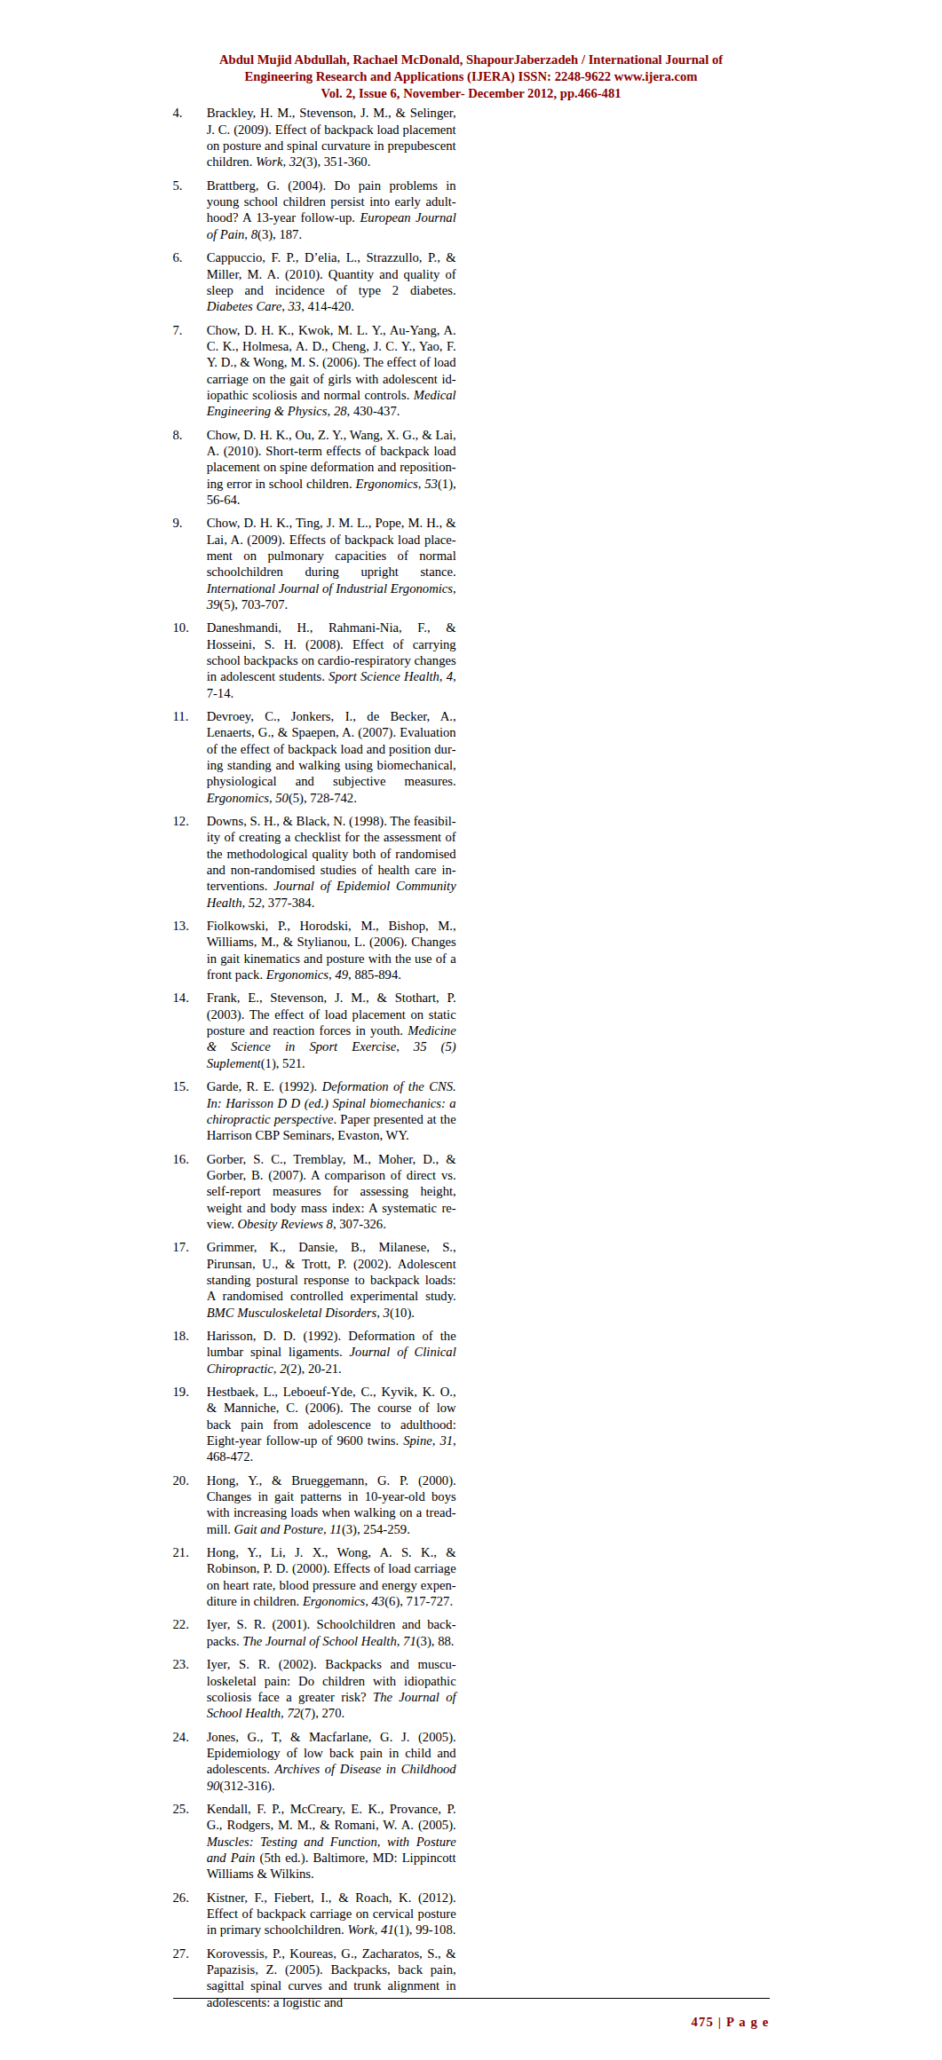Abdul Mujid Abdullah, Rachael McDonald, ShapourJaberzadeh / International Journal of
Engineering Research and Applications (IJERA) ISSN: 2248-9622 www.ijera.com
Vol. 2, Issue 6, November- December 2012, pp.466-481
Brackley, H. M., Stevenson, J. M., & Selinger, J. C. (2009). Effect of backpack load placement on posture and spinal curvature in prepubescent children. Work, 32(3), 351-360.
Brattberg, G. (2004). Do pain problems in young school children persist into early adulthood? A 13-year follow-up. European Journal of Pain, 8(3), 187.
Cappuccio, F. P., D’elia, L., Strazzullo, P., & Miller, M. A. (2010). Quantity and quality of sleep and incidence of type 2 diabetes. Diabetes Care, 33, 414-420.
Chow, D. H. K., Kwok, M. L. Y., Au-Yang, A. C. K., Holmesa, A. D., Cheng, J. C. Y., Yao, F. Y. D., & Wong, M. S. (2006). The effect of load carriage on the gait of girls with adolescent idiopathic scoliosis and normal controls. Medical Engineering & Physics, 28, 430-437.
Chow, D. H. K., Ou, Z. Y., Wang, X. G., & Lai, A. (2010). Short-term effects of backpack load placement on spine deformation and repositioning error in school children. Ergonomics, 53(1), 56-64.
Chow, D. H. K., Ting, J. M. L., Pope, M. H., & Lai, A. (2009). Effects of backpack load placement on pulmonary capacities of normal schoolchildren during upright stance. International Journal of Industrial Ergonomics, 39(5), 703-707.
Daneshmandi, H., Rahmani-Nia, F., & Hosseini, S. H. (2008). Effect of carrying school backpacks on cardio-respiratory changes in adolescent students. Sport Science Health, 4, 7-14.
Devroey, C., Jonkers, I., de Becker, A., Lenaerts, G., & Spaepen, A. (2007). Evaluation of the effect of backpack load and position during standing and walking using biomechanical, physiological and subjective measures. Ergonomics, 50(5), 728-742.
Downs, S. H., & Black, N. (1998). The feasibility of creating a checklist for the assessment of the methodological quality both of randomised and non-randomised studies of health care interventions. Journal of Epidemiol Community Health, 52, 377-384.
Fiolkowski, P., Horodski, M., Bishop, M., Williams, M., & Stylianou, L. (2006). Changes in gait kinematics and posture with the use of a front pack. Ergonomics, 49, 885-894.
Frank, E., Stevenson, J. M., & Stothart, P. (2003). The effect of load placement on static posture and reaction forces in youth. Medicine & Science in Sport Exercise, 35 (5) Suplement(1), 521.
Garde, R. E. (1992). Deformation of the CNS. In: Harisson D D (ed.) Spinal biomechanics: a chiropractic perspective. Paper presented at the Harrison CBP Seminars, Evaston, WY.
Gorber, S. C., Tremblay, M., Moher, D., & Gorber, B. (2007). A comparison of direct vs. self-report measures for assessing height, weight and body mass index: A systematic review. Obesity Reviews 8, 307-326.
Grimmer, K., Dansie, B., Milanese, S., Pirunsan, U., & Trott, P. (2002). Adolescent standing postural response to backpack loads: A randomised controlled experimental study. BMC Musculoskeletal Disorders, 3(10).
Harisson, D. D. (1992). Deformation of the lumbar spinal ligaments. Journal of Clinical Chiropractic, 2(2), 20-21.
Hestbaek, L., Leboeuf-Yde, C., Kyvik, K. O., & Manniche, C. (2006). The course of low back pain from adolescence to adulthood: Eight-year follow-up of 9600 twins. Spine, 31, 468-472.
Hong, Y., & Brueggemann, G. P. (2000). Changes in gait patterns in 10-year-old boys with increasing loads when walking on a treadmill. Gait and Posture, 11(3), 254-259.
Hong, Y., Li, J. X., Wong, A. S. K., & Robinson, P. D. (2000). Effects of load carriage on heart rate, blood pressure and energy expenditure in children. Ergonomics, 43(6), 717-727.
Iyer, S. R. (2001). Schoolchildren and backpacks. The Journal of School Health, 71(3), 88.
Iyer, S. R. (2002). Backpacks and musculoskeletal pain: Do children with idiopathic scoliosis face a greater risk? The Journal of School Health, 72(7), 270.
Jones, G., T, & Macfarlane, G. J. (2005). Epidemiology of low back pain in child and adolescents. Archives of Disease in Childhood 90(312-316).
Kendall, F. P., McCreary, E. K., Provance, P. G., Rodgers, M. M., & Romani, W. A. (2005). Muscles: Testing and Function, with Posture and Pain (5th ed.). Baltimore, MD: Lippincott Williams & Wilkins.
Kistner, F., Fiebert, I., & Roach, K. (2012). Effect of backpack carriage on cervical posture in primary schoolchildren. Work, 41(1), 99-108.
Korovessis, P., Koureas, G., Zacharatos, S., & Papazisis, Z. (2005). Backpacks, back pain, sagittal spinal curves and trunk alignment in adolescents: a logistic and
475 | P a g e